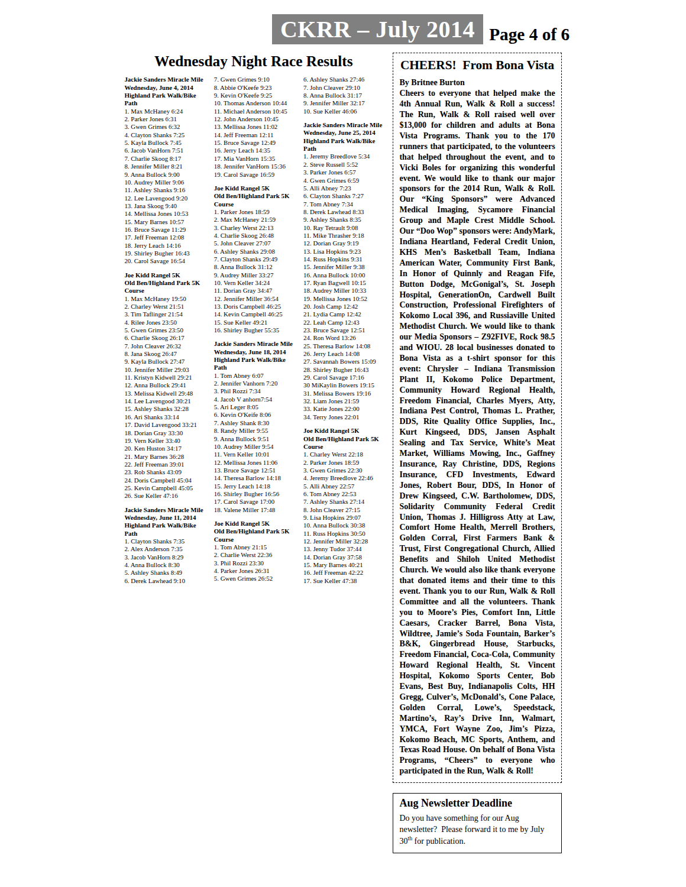CKRR – July 2014
Page 4 of 6
Wednesday Night Race Results
Jackie Sanders Miracle Mile
Wednesday, June 4, 2014
Highland Park Walk/Bike Path
1. Max McHaney 6:24
2. Parker Jones 6:31
3. Gwen Grimes 6:32
4. Clayton Shanks 7:25
5. Kayla Bullock 7:45
6. Jacob VanHorn 7:51
7. Charlie Skoog 8:17
8. Jennifer Miller 8:21
9. Anna Bullock 9:00
10. Audrey Miller 9:06
11. Ashley Shanks 9:16
12. Lee Lavengood 9:20
13. Jana Skoog 9:40
14. Mellissa Jones 10:53
15. Mary Barnes 10:57
16. Bruce Savage 11:29
17. Jeff Freeman 12:08
18. Jerry Leach 14:16
19. Shirley Bugher 16:43
20. Carol Savage 16:54
Joe Kidd Rangel 5K
Old Ben/Highland Park 5K Course
1. Max McHaney 19:50
2. Charley Werst 21:51
3. Tim Taflinger 21:54
4. Rilee Jones 23:50
5. Gwen Grimes 23:50
6. Charlie Skoog 26:17
7. John Cleaver 26:32
8. Jana Skoog 26:47
9. Kayla Bullock 27:47
10. Jennifer Miller 29:03
11. Kristyn Kidwell 29:21
12. Anna Bullock 29:41
13. Melissa Kidwell 29:48
14. Lee Lavengood 30:21
15. Ashley Shanks 32:28
16. Ari Shanks 33:14
17. David Lavengood 33:21
18. Dorian Gray 33:30
19. Vern Keller 33:40
20. Ken Huston 34:17
21. Mary Barnes 36:28
22. Jeff Freeman 39:01
23. Rob Shanks 43:09
24. Doris Campbell 45:04
25. Kevin Campbell 45:05
26. Sue Keller 47:16
Jackie Sanders Miracle Mile
Wednesday, June 11, 2014
Highland Park Walk/Bike Path
1. Clayton Shanks 7:35
2. Alex Anderson 7:35
3. Jacob VanHorn 8:29
4. Anna Bullock 8:30
5. Ashley Shanks 8:49
6. Derek Lawhead 9:10
7. Gwen Grimes 9:10
8. Abbie O'Keefe 9:23
9. Kevin O'Keefe 9:25
10. Thomas Anderson 10:44
11. Michael Anderson 10:45
12. John Anderson 10:45
13. Mellissa Jones 11:02
14. Jeff Freeman 12:11
15. Bruce Savage 12:49
16. Jerry Leach 14:35
17. Mia VanHorn 15:35
18. Jennifer VanHorn 15:36
19. Carol Savage 16:59
Joe Kidd Rangel 5K
Old Ben/Highland Park 5K Course
1. Parker Jones 18:59
2. Max McHaney 21:59
3. Charley Werst 22:13
4. Charlie Skoog 26:48
5. John Cleaver 27:07
6. Ashley Shanks 29:08
7. Clayton Shanks 29:49
8. Anna Bullock 31:12
9. Audrey Miller 33:27
10. Vern Keller 34:24
11. Dorian Gray 34:47
12. Jennifer Miller 36:54
13. Doris Campbell 46:25
14. Kevin Campbell 46:25
15. Sue Keller 49:21
16. Shirley Bugher 55:35
Jackie Sanders Miracle Mile
Wednesday, June 18, 2014
Highland Park Walk/Bike Path
1. Tom Abney 6:07
2. Jennifer Vanhorn 7:20
3. Phil Rozzi 7:34
4. Jacob V anhorn7:54
5. Ari Leger 8:05
6. Kevin O'Keife 8:06
7. Ashley Shank 8:30
8. Randy Miller 9:55
9. Anna Bullock 9:51
10. Audrey Miller 9:54
11. Vern Keller 10:01
12. Mellissa Jones 11:06
13. Bruce Savage 12:51
14. Theresa Barlow 14:18
15. Jerry Leach 14:18
16. Shirley Bugher 16:56
17. Carol Savage 17:00
18. Valene Miller 17:48
Joe Kidd Rangel 5K
Old Ben/Highland Park 5K Course
1. Tom Abney 21:15
2. Charlie Werst 22:36
3. Phil Rozzi 23:30
4. Parker Jones 26:31
5. Gwen Grimes 26:52
6. Ashley Shanks 27:46
7. John Cleaver 29:10
8. Anna Bullock 31:17
9. Jennifer Miller 32:17
10. Sue Keller 46:06
Jackie Sanders Miracle Mile
Wednesday, June 25, 2014
Highland Park Walk/Bike Path
1. Jeremy Breedlove 5:34
2. Steve Russell 5:52
3. Parker Jones 6:57
4. Gwen Grimes 6:59
5. Alli Abney 7:23
6. Clayton Shanks 7:27
7. Tom Abney 7:34
8. Derek Lawhead 8:33
9. Ashley Shanks 8:35
10. Ray Tetrault 9:08
11. Mike Thrasher 9:18
12. Dorian Gray 9:19
13. Lisa Hopkins 9:23
14. Russ Hopkins 9:31
15. Jennifer Miller 9:38
16. Anna Bullock 10:00
17. Ryan Bagwell 10:15
18. Audrey Miller 10:33
19. Mellissa Jones 10:52
20. Josh Camp 12:42
21. Lydia Camp 12:42
22. Leah Camp 12:43
23. Bruce Savage 12:51
24. Ron Word 13:26
25. Theresa Barlow 14:08
26. Jerry Leach 14:08
27. Savannah Bowers 15:09
28. Shirley Bugher 16:43
29. Carol Savage 17:16
30 MiKaylin Bowers 19:15
31. Melissa Bowers 19:16
32. Liam Jones 21:59
33. Katie Jones 22:00
34. Terry Jones 22:01
Joe Kidd Rangel 5K
Old Ben/Highland Park 5K Course
1. Charley Werst 22:18
2. Parker Jones 18:59
3. Gwen Grimes 22:30
4. Jeremy Breedlove 22:46
5. Alli Abney 22:57
6. Tom Abney 22:53
7. Ashley Shanks 27:14
8. John Cleaver 27:15
9. Lisa Hopkins 29:07
10. Anna Bullock 30:38
11. Russ Hopkins 30:50
12. Jennifer Miller 32:28
13. Jenny Tudor 37:44
14. Dorian Gray 37:58
15. Mary Barnes 40:21
16. Jeff Freeman 42:22
17. Sue Keller 47:38
CHEERS! From Bona Vista
By Britnee Burton
Cheers to everyone that helped make the 4th Annual Run, Walk & Roll a success! The Run, Walk & Roll raised well over $13,000 for children and adults at Bona Vista Programs. Thank you to the 170 runners that participated, to the volunteers that helped throughout the event, and to Vicki Boles for organizing this wonderful event. We would like to thank our major sponsors for the 2014 Run, Walk & Roll. Our “King Sponsors” were Advanced Medical Imaging, Sycamore Financial Group and Maple Crest Middle School. Our “Doo Wop” sponsors were: AndyMark, Indiana Heartland, Federal Credit Union, KHS Men’s Basketball Team, Indiana American Water, Community First Bank, In Honor of Quinnly and Reagan Fife, Button Dodge, McGonigal’s, St. Joseph Hospital, GenerationOn, Cardwell Built Construction, Professional Firefighters of Kokomo Local 396, and Russiaville United Methodist Church. We would like to thank our Media Sponsors – Z92FIVE, Rock 98.5 and WIOU. 28 local businesses donated to Bona Vista as a t-shirt sponsor for this event: Chrysler – Indiana Transmission Plant II, Kokomo Police Department, Community Howard Regional Health, Freedom Financial, Charles Myers, Atty, Indiana Pest Control, Thomas L. Prather, DDS, Rite Quality Office Supplies, Inc., Kurt Kingseed, DDS, Jansen Asphalt Sealing and Tax Service, White’s Meat Market, Williams Mowing, Inc., Gaffney Insurance, Ray Christine, DDS, Regions Insurance, CFD Investments, Edward Jones, Robert Bour, DDS, In Honor of Drew Kingseed, C.W. Bartholomew, DDS, Solidarity Community Federal Credit Union, Thomas J. Hilligross Atty at Law, Comfort Home Health, Merrell Brothers, Golden Corral, First Farmers Bank & Trust, First Congregational Church, Allied Benefits and Shiloh United Methodist Church. We would also like thank everyone that donated items and their time to this event. Thank you to our Run, Walk & Roll Committee and all the volunteers. Thank you to Moore’s Pies, Comfort Inn, Little Caesars, Cracker Barrel, Bona Vista, Wildtree, Jamie’s Soda Fountain, Barker’s B&K, Gingerbread House, Starbucks, Freedom Financial, Coca-Cola, Community Howard Regional Health, St. Vincent Hospital, Kokomo Sports Center, Bob Evans, Best Buy, Indianapolis Colts, HH Gregg, Culver’s, McDonald’s, Cone Palace, Golden Corral, Lowe’s, Speedstack, Martino’s, Ray’s Drive Inn, Walmart, YMCA, Fort Wayne Zoo, Jim’s Pizza, Kokomo Beach, MC Sports, Anthem, and Texas Road House. On behalf of Bona Vista Programs, “Cheers” to everyone who participated in the Run, Walk & Roll!
Aug Newsletter Deadline
Do you have something for our Aug newsletter? Please forward it to me by July 30th for publication.